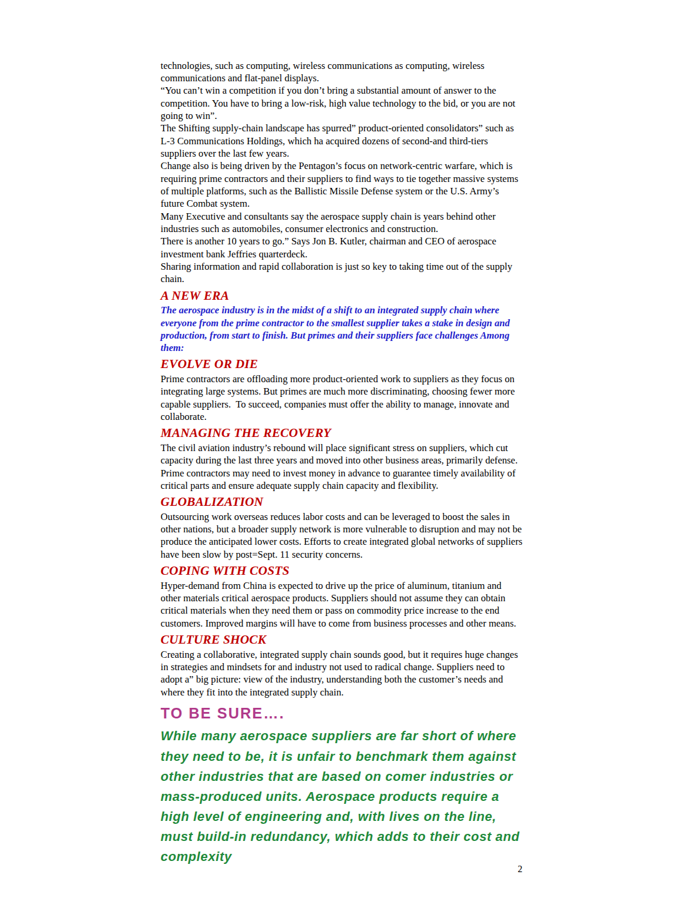technologies, such as computing, wireless communications as computing, wireless communications and flat-panel displays.
“You can’t win a competition if you don’t bring a substantial amount of answer to the competition. You have to bring a low-risk, high value technology to the bid, or you are not going to win”.
The Shifting supply-chain landscape has spurred” product-oriented consolidators” such as L-3 Communications Holdings, which ha acquired dozens of second-and third-tiers suppliers over the last few years.
Change also is being driven by the Pentagon’s focus on network-centric warfare, which is requiring prime contractors and their suppliers to find ways to tie together massive systems of multiple platforms, such as the Ballistic Missile Defense system or the U.S. Army’s future Combat system.
Many Executive and consultants say the aerospace supply chain is years behind other industries such as automobiles, consumer electronics and construction.
There is another 10 years to go.” Says Jon B. Kutler, chairman and CEO of aerospace investment bank Jeffries quarterdeck.
Sharing information and rapid collaboration is just so key to taking time out of the supply chain.
A NEW ERA
The aerospace industry is in the midst of a shift to an integrated supply chain where everyone from the prime contractor to the smallest supplier takes a stake in design and production, from start to finish. But primes and their suppliers face challenges Among them:
EVOLVE OR DIE
Prime contractors are offloading more product-oriented work to suppliers as they focus on integrating large systems. But primes are much more discriminating, choosing fewer more capable suppliers. To succeed, companies must offer the ability to manage, innovate and collaborate.
MANAGING THE RECOVERY
The civil aviation industry’s rebound will place significant stress on suppliers, which cut capacity during the last three years and moved into other business areas, primarily defense. Prime contractors may need to invest money in advance to guarantee timely availability of critical parts and ensure adequate supply chain capacity and flexibility.
GLOBALIZATION
Outsourcing work overseas reduces labor costs and can be leveraged to boost the sales in other nations, but a broader supply network is more vulnerable to disruption and may not be produce the anticipated lower costs. Efforts to create integrated global networks of suppliers have been slow by post=Sept. 11 security concerns.
COPING WITH COSTS
Hyper-demand from China is expected to drive up the price of aluminum, titanium and other materials critical aerospace products. Suppliers should not assume they can obtain critical materials when they need them or pass on commodity price increase to the end customers. Improved margins will have to come from business processes and other means.
CULTURE SHOCK
Creating a collaborative, integrated supply chain sounds good, but it requires huge changes in strategies and mindsets for and industry not used to radical change. Suppliers need to adopt a” big picture: view of the industry, understanding both the customer’s needs and where they fit into the integrated supply chain.
TO BE SURE….
While many aerospace suppliers are far short of where they need to be, it is unfair to benchmark them against other industries that are based on comer industries or mass-produced units. Aerospace products require a high level of engineering and, with lives on the line, must build-in redundancy, which adds to their cost and complexity
2